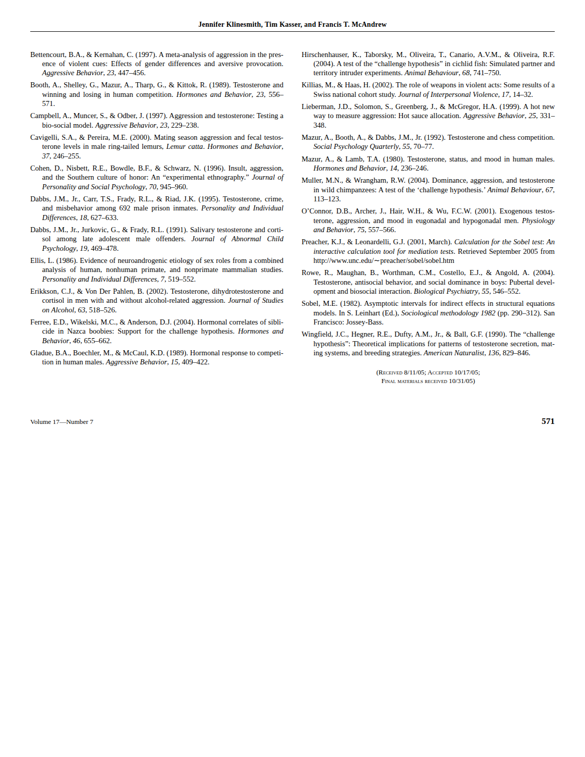Jennifer Klinesmith, Tim Kasser, and Francis T. McAndrew
Bettencourt, B.A., & Kernahan, C. (1997). A meta-analysis of aggression in the presence of violent cues: Effects of gender differences and aversive provocation. Aggressive Behavior, 23, 447–456.
Booth, A., Shelley, G., Mazur, A., Tharp, G., & Kittok, R. (1989). Testosterone and winning and losing in human competition. Hormones and Behavior, 23, 556–571.
Campbell, A., Muncer, S., & Odber, J. (1997). Aggression and testosterone: Testing a bio-social model. Aggressive Behavior, 23, 229–238.
Cavigelli, S.A., & Pereira, M.E. (2000). Mating season aggression and fecal testosterone levels in male ring-tailed lemurs, Lemur catta. Hormones and Behavior, 37, 246–255.
Cohen, D., Nisbett, R.E., Bowdle, B.F., & Schwarz, N. (1996). Insult, aggression, and the Southern culture of honor: An “experimental ethnography.” Journal of Personality and Social Psychology, 70, 945–960.
Dabbs, J.M., Jr., Carr, T.S., Frady, R.L., & Riad, J.K. (1995). Testosterone, crime, and misbehavior among 692 male prison inmates. Personality and Individual Differences, 18, 627–633.
Dabbs, J.M., Jr., Jurkovic, G., & Frady, R.L. (1991). Salivary testosterone and cortisol among late adolescent male offenders. Journal of Abnormal Child Psychology, 19, 469–478.
Ellis, L. (1986). Evidence of neuroandrogenic etiology of sex roles from a combined analysis of human, nonhuman primate, and nonprimate mammalian studies. Personality and Individual Differences, 7, 519–552.
Erikkson, C.J., & Von Der Pahlen, B. (2002). Testosterone, dihydrotestosterone and cortisol in men with and without alcohol-related aggression. Journal of Studies on Alcohol, 63, 518–526.
Ferree, E.D., Wikelski, M.C., & Anderson, D.J. (2004). Hormonal correlates of siblicide in Nazca boobies: Support for the challenge hypothesis. Hormones and Behavior, 46, 655–662.
Gladue, B.A., Boechler, M., & McCaul, K.D. (1989). Hormonal response to competition in human males. Aggressive Behavior, 15, 409–422.
Hirschenhauser, K., Taborsky, M., Oliveira, T., Canario, A.V.M., & Oliveira, R.F. (2004). A test of the “challenge hypothesis” in cichlid fish: Simulated partner and territory intruder experiments. Animal Behaviour, 68, 741–750.
Killias, M., & Haas, H. (2002). The role of weapons in violent acts: Some results of a Swiss national cohort study. Journal of Interpersonal Violence, 17, 14–32.
Lieberman, J.D., Solomon, S., Greenberg, J., & McGregor, H.A. (1999). A hot new way to measure aggression: Hot sauce allocation. Aggressive Behavior, 25, 331–348.
Mazur, A., Booth, A., & Dabbs, J.M., Jr. (1992). Testosterone and chess competition. Social Psychology Quarterly, 55, 70–77.
Mazur, A., & Lamb, T.A. (1980). Testosterone, status, and mood in human males. Hormones and Behavior, 14, 236–246.
Muller, M.N., & Wrangham, R.W. (2004). Dominance, aggression, and testosterone in wild chimpanzees: A test of the ‘challenge hypothesis.’ Animal Behaviour, 67, 113–123.
O’Connor, D.B., Archer, J., Hair, W.H., & Wu, F.C.W. (2001). Exogenous testosterone, aggression, and mood in eugonadal and hypogonadal men. Physiology and Behavior, 75, 557–566.
Preacher, K.J., & Leonardelli, G.J. (2001, March). Calculation for the Sobel test: An interactive calculation tool for mediation tests. Retrieved September 2005 from http://www.unc.edu/∼preacher/sobel/sobel.htm
Rowe, R., Maughan, B., Worthman, C.M., Costello, E.J., & Angold, A. (2004). Testosterone, antisocial behavior, and social dominance in boys: Pubertal development and biosocial interaction. Biological Psychiatry, 55, 546–552.
Sobel, M.E. (1982). Asymptotic intervals for indirect effects in structural equations models. In S. Leinhart (Ed.), Sociological methodology 1982 (pp. 290–312). San Francisco: Jossey-Bass.
Wingfield, J.C., Hegner, R.E., Dufty, A.M., Jr., & Ball, G.F. (1990). The “challenge hypothesis”: Theoretical implications for patterns of testosterone secretion, mating systems, and breeding strategies. American Naturalist, 136, 829–846.
(Received 8/11/05; Accepted 10/17/05; Final materials received 10/31/05)
Volume 17—Number 7 571